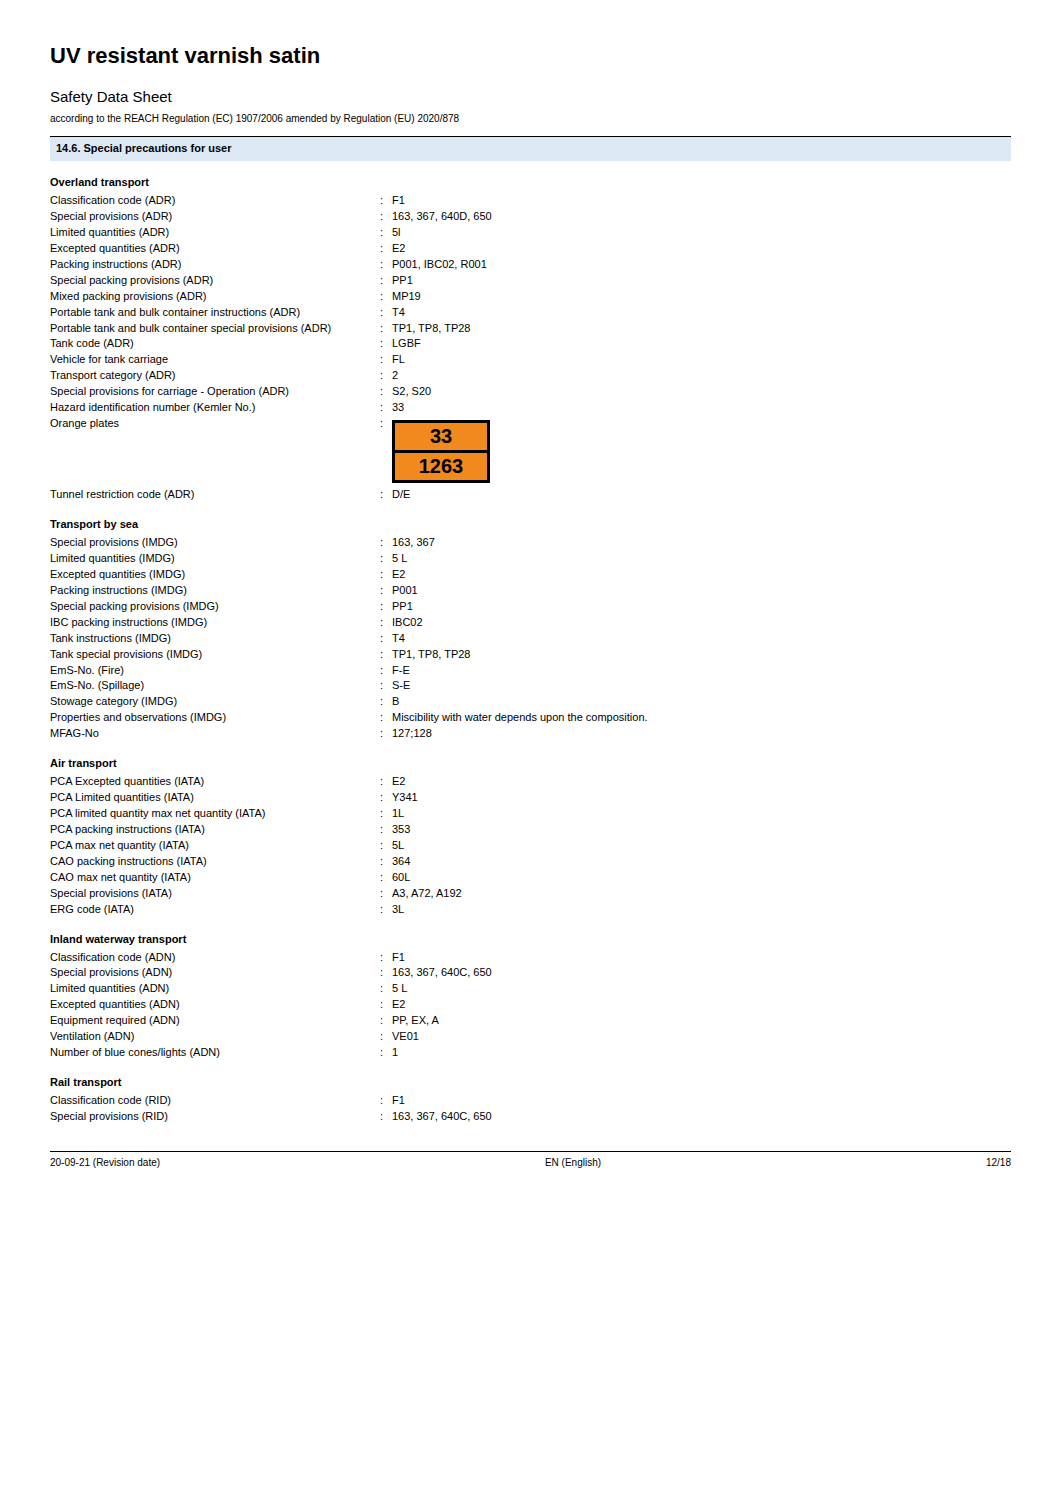UV resistant varnish satin
Safety Data Sheet
according to the REACH Regulation (EC) 1907/2006 amended by Regulation (EU) 2020/878
14.6. Special precautions for user
Overland transport
| Classification code (ADR) | : | F1 |
| Special provisions (ADR) | : | 163, 367, 640D, 650 |
| Limited quantities (ADR) | : | 5l |
| Excepted quantities (ADR) | : | E2 |
| Packing instructions (ADR) | : | P001, IBC02, R001 |
| Special packing provisions (ADR) | : | PP1 |
| Mixed packing provisions (ADR) | : | MP19 |
| Portable tank and bulk container instructions (ADR) | : | T4 |
| Portable tank and bulk container special provisions (ADR) | : | TP1, TP8, TP28 |
| Tank code (ADR) | : | LGBF |
| Vehicle for tank carriage | : | FL |
| Transport category (ADR) | : | 2 |
| Special provisions for carriage - Operation (ADR) | : | S2, S20 |
| Hazard identification number (Kemler No.) | : | 33 |
| Orange plates | : | 33 1263 |
| Tunnel restriction code (ADR) | : | D/E |
Transport by sea
| Special provisions (IMDG) | : | 163, 367 |
| Limited quantities (IMDG) | : | 5 L |
| Excepted quantities (IMDG) | : | E2 |
| Packing instructions (IMDG) | : | P001 |
| Special packing provisions (IMDG) | : | PP1 |
| IBC packing instructions (IMDG) | : | IBC02 |
| Tank instructions (IMDG) | : | T4 |
| Tank special provisions (IMDG) | : | TP1, TP8, TP28 |
| EmS-No. (Fire) | : | F-E |
| EmS-No. (Spillage) | : | S-E |
| Stowage category (IMDG) | : | B |
| Properties and observations (IMDG) | : | Miscibility with water depends upon the composition. |
| MFAG-No | : | 127;128 |
Air transport
| PCA Excepted quantities (IATA) | : | E2 |
| PCA Limited quantities (IATA) | : | Y341 |
| PCA limited quantity max net quantity (IATA) | : | 1L |
| PCA packing instructions (IATA) | : | 353 |
| PCA max net quantity (IATA) | : | 5L |
| CAO packing instructions (IATA) | : | 364 |
| CAO max net quantity (IATA) | : | 60L |
| Special provisions (IATA) | : | A3, A72, A192 |
| ERG code (IATA) | : | 3L |
Inland waterway transport
| Classification code (ADN) | : | F1 |
| Special provisions (ADN) | : | 163, 367, 640C, 650 |
| Limited quantities (ADN) | : | 5 L |
| Excepted quantities (ADN) | : | E2 |
| Equipment required (ADN) | : | PP, EX, A |
| Ventilation (ADN) | : | VE01 |
| Number of blue cones/lights (ADN) | : | 1 |
Rail transport
| Classification code (RID) | : | F1 |
| Special provisions (RID) | : | 163, 367, 640C, 650 |
20-09-21 (Revision date)
EN (English)
12/18